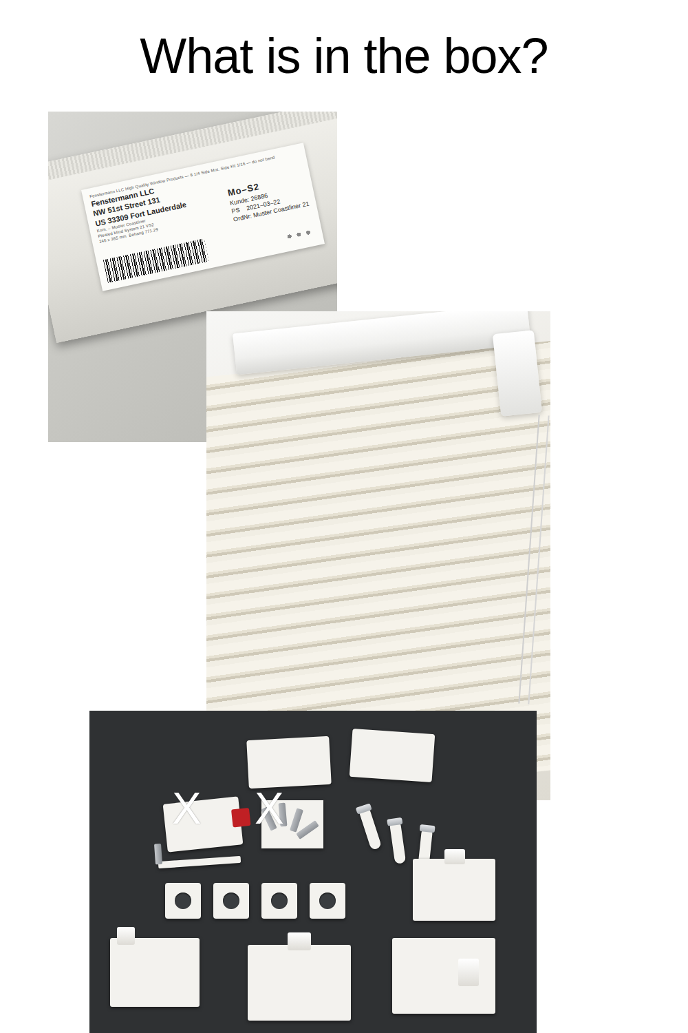What is in the box?
Fenstermann LLC High Quality Window Products — 8 1/4 Side Mnt. Side Kit 1/16 — do not bend
Fenstermann LLC
NW 51st Street 131
US 33309 Fort Lauderdale
Kom. – Muster Coastliner
Pleated blind System 21 VS2
246 x 365 mm Behang 771.29
Mo–S2
Kunde: 26886
PS 2021–03–22
OrdNr: Muster Coastliner 21
X X
You don't need 'X'.